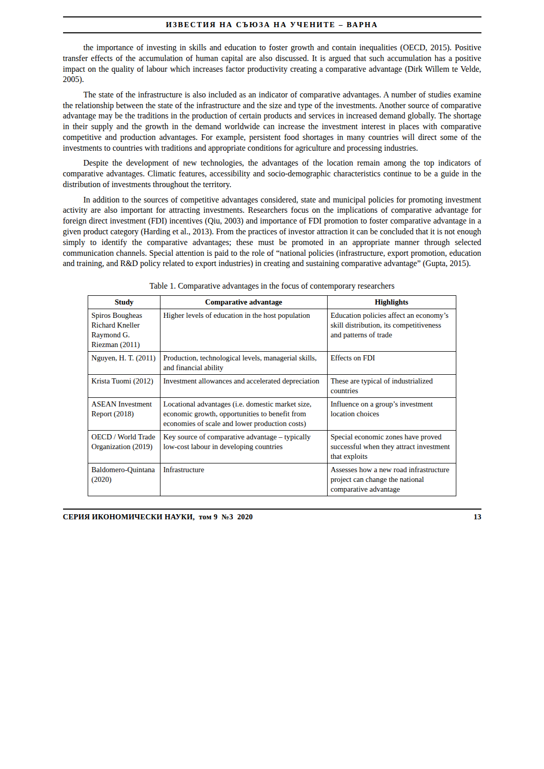ИЗВЕСТИЯ НА СЪЮЗА НА УЧЕНИТЕ – ВАРНА
the importance of investing in skills and education to foster growth and contain inequalities (OECD, 2015). Positive transfer effects of the accumulation of human capital are also discussed. It is argued that such accumulation has a positive impact on the quality of labour which increases factor productivity creating a comparative advantage (Dirk Willem te Velde, 2005).
The state of the infrastructure is also included as an indicator of comparative advantages. A number of studies examine the relationship between the state of the infrastructure and the size and type of the investments. Another source of comparative advantage may be the traditions in the production of certain products and services in increased demand globally. The shortage in their supply and the growth in the demand worldwide can increase the investment interest in places with comparative competitive and production advantages. For example, persistent food shortages in many countries will direct some of the investments to countries with traditions and appropriate conditions for agriculture and processing industries.
Despite the development of new technologies, the advantages of the location remain among the top indicators of comparative advantages. Climatic features, accessibility and socio-demographic characteristics continue to be a guide in the distribution of investments throughout the territory.
In addition to the sources of competitive advantages considered, state and municipal policies for promoting investment activity are also important for attracting investments. Researchers focus on the implications of comparative advantage for foreign direct investment (FDI) incentives (Qiu, 2003) and importance of FDI promotion to foster comparative advantage in a given product category (Harding et al., 2013). From the practices of investor attraction it can be concluded that it is not enough simply to identify the comparative advantages; these must be promoted in an appropriate manner through selected communication channels. Special attention is paid to the role of “national policies (infrastructure, export promotion, education and training, and R&D policy related to export industries) in creating and sustaining comparative advantage” (Gupta, 2015).
Table 1. Comparative advantages in the focus of contemporary researchers
| Study | Comparative advantage | Highlights |
| --- | --- | --- |
| Spiros Bougheas Richard Kneller Raymond G. Riezman (2011) | Higher levels of education in the host population | Education policies affect an economy’s skill distribution, its competitiveness and patterns of trade |
| Nguyen, H. T. (2011) | Production, technological levels, managerial skills, and financial ability | Effects on FDI |
| Krista Tuomi (2012) | Investment allowances and accelerated depreciation | These are typical of industrialized countries |
| ASEAN Investment Report (2018) | Locational advantages (i.e. domestic market size, economic growth, opportunities to benefit from economies of scale and lower production costs) | Influence on a group’s investment location choices |
| OECD / World Trade Organization (2019) | Key source of comparative advantage – typically low-cost labour in developing countries | Special economic zones have proved successful when they attract investment that exploits |
| Baldomero-Quintana (2020) | Infrastructure | Assesses how a new road infrastructure project can change the national comparative advantage |
СЕРИЯ ИКОНОМИЧЕСКИ НАУКИ, том 9 №3 2020 13